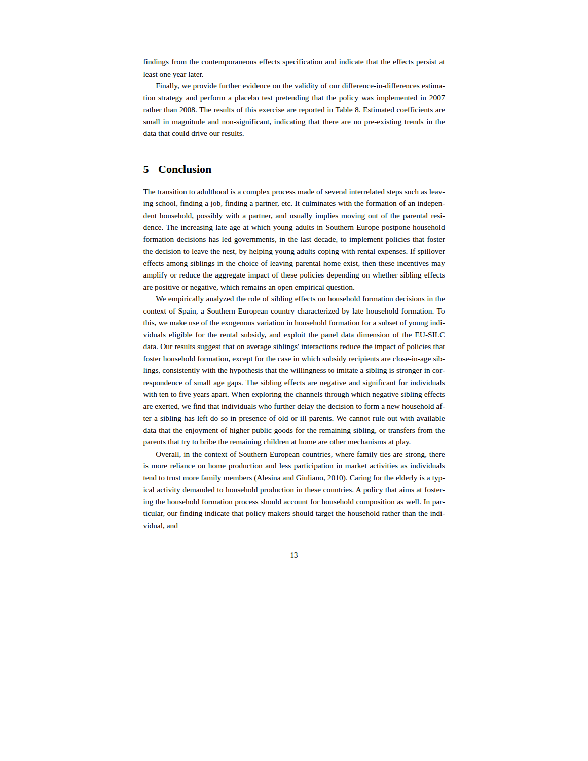findings from the contemporaneous effects specification and indicate that the effects persist at least one year later.
Finally, we provide further evidence on the validity of our difference-in-differences estimation strategy and perform a placebo test pretending that the policy was implemented in 2007 rather than 2008. The results of this exercise are reported in Table 8. Estimated coefficients are small in magnitude and non-significant, indicating that there are no pre-existing trends in the data that could drive our results.
5 Conclusion
The transition to adulthood is a complex process made of several interrelated steps such as leaving school, finding a job, finding a partner, etc. It culminates with the formation of an independent household, possibly with a partner, and usually implies moving out of the parental residence. The increasing late age at which young adults in Southern Europe postpone household formation decisions has led governments, in the last decade, to implement policies that foster the decision to leave the nest, by helping young adults coping with rental expenses. If spillover effects among siblings in the choice of leaving parental home exist, then these incentives may amplify or reduce the aggregate impact of these policies depending on whether sibling effects are positive or negative, which remains an open empirical question.
We empirically analyzed the role of sibling effects on household formation decisions in the context of Spain, a Southern European country characterized by late household formation. To this, we make use of the exogenous variation in household formation for a subset of young individuals eligible for the rental subsidy, and exploit the panel data dimension of the EU-SILC data. Our results suggest that on average siblings' interactions reduce the impact of policies that foster household formation, except for the case in which subsidy recipients are close-in-age siblings, consistently with the hypothesis that the willingness to imitate a sibling is stronger in correspondence of small age gaps. The sibling effects are negative and significant for individuals with ten to five years apart. When exploring the channels through which negative sibling effects are exerted, we find that individuals who further delay the decision to form a new household after a sibling has left do so in presence of old or ill parents. We cannot rule out with available data that the enjoyment of higher public goods for the remaining sibling, or transfers from the parents that try to bribe the remaining children at home are other mechanisms at play.
Overall, in the context of Southern European countries, where family ties are strong, there is more reliance on home production and less participation in market activities as individuals tend to trust more family members (Alesina and Giuliano, 2010). Caring for the elderly is a typical activity demanded to household production in these countries. A policy that aims at fostering the household formation process should account for household composition as well. In particular, our finding indicate that policy makers should target the household rather than the individual, and
13